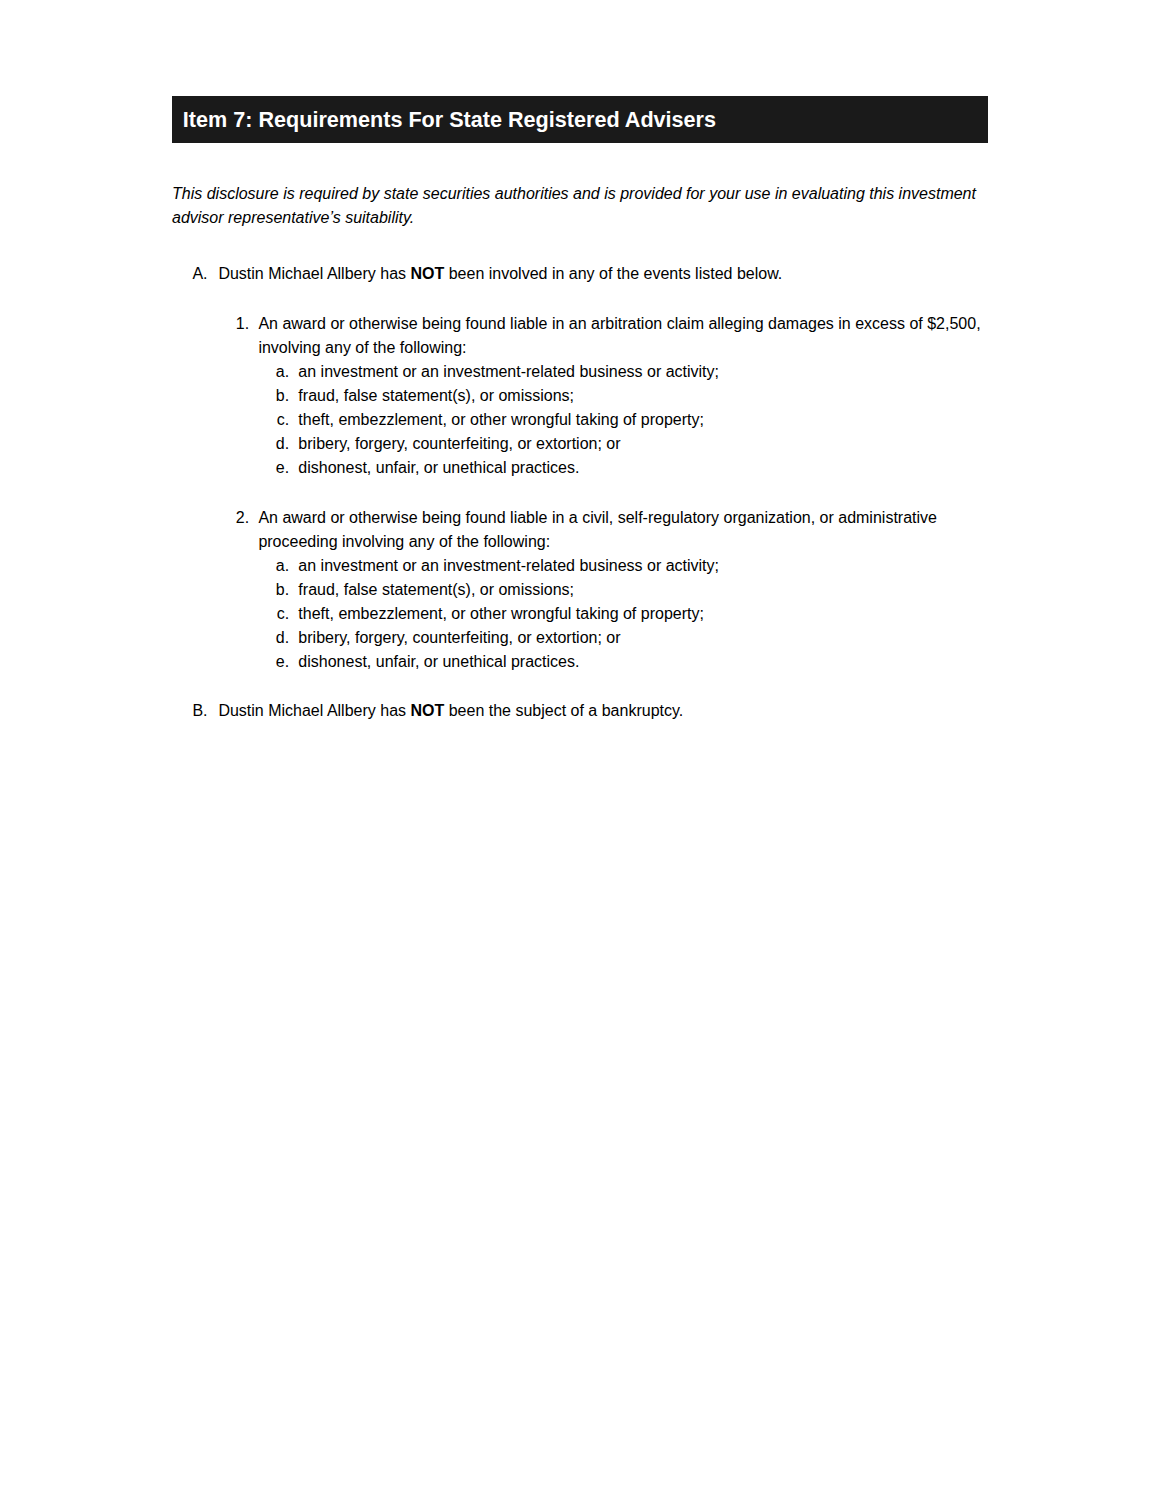Item 7: Requirements For State Registered Advisers
This disclosure is required by state securities authorities and is provided for your use in evaluating this investment advisor representative’s suitability.
Dustin Michael Allbery has NOT been involved in any of the events listed below.
An award or otherwise being found liable in an arbitration claim alleging damages in excess of $2,500, involving any of the following:
an investment or an investment-related business or activity;
fraud, false statement(s), or omissions;
theft, embezzlement, or other wrongful taking of property;
bribery, forgery, counterfeiting, or extortion; or
dishonest, unfair, or unethical practices.
An award or otherwise being found liable in a civil, self-regulatory organization, or administrative proceeding involving any of the following:
an investment or an investment-related business or activity;
fraud, false statement(s), or omissions;
theft, embezzlement, or other wrongful taking of property;
bribery, forgery, counterfeiting, or extortion; or
dishonest, unfair, or unethical practices.
Dustin Michael Allbery has NOT been the subject of a bankruptcy.